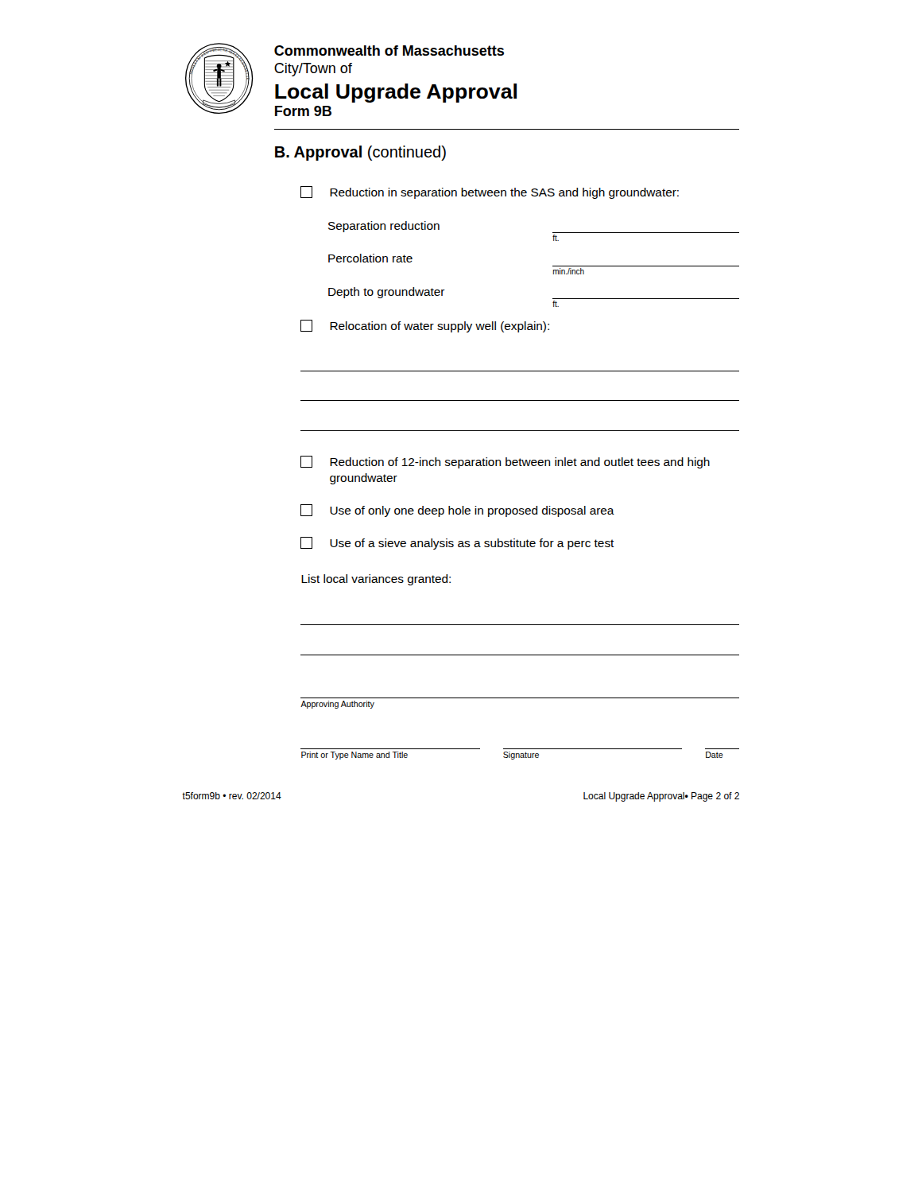SIGILLVM REIPVBLICAE MASSACHVSETTENSIS
Commonwealth of Massachusetts
City/Town of
Local Upgrade Approval
Form 9B
B. Approval (continued)
Reduction in separation between the SAS and high groundwater:
Separation reduction
ft.
Percolation rate
min./inch
Depth to groundwater
ft.
Relocation of water supply well (explain):
Reduction of 12-inch separation between inlet and outlet tees and high groundwater
Use of only one deep hole in proposed disposal area
Use of a sieve analysis as a substitute for a perc test
List local variances granted:
Approving Authority
Print or Type Name and Title
Signature
Date
t5form9b • rev. 02/2014
Local Upgrade Approval• Page 2 of 2